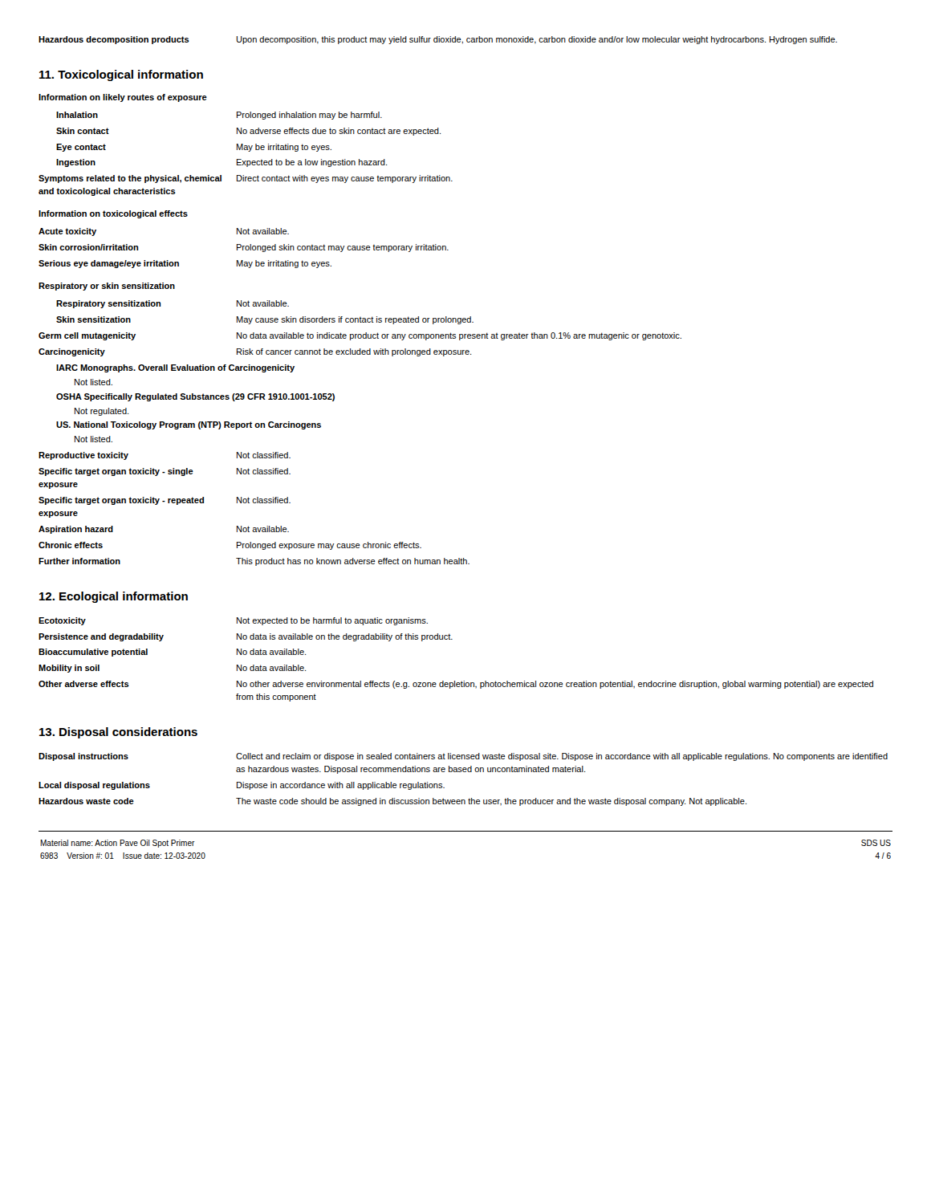| Hazardous decomposition products | Upon decomposition, this product may yield sulfur dioxide, carbon monoxide, carbon dioxide and/or low molecular weight hydrocarbons. Hydrogen sulfide. |
11. Toxicological information
Information on likely routes of exposure
| Inhalation | Prolonged inhalation may be harmful. |
| Skin contact | No adverse effects due to skin contact are expected. |
| Eye contact | May be irritating to eyes. |
| Ingestion | Expected to be a low ingestion hazard. |
| Symptoms related to the physical, chemical and toxicological characteristics | Direct contact with eyes may cause temporary irritation. |
Information on toxicological effects
| Acute toxicity | Not available. |
| Skin corrosion/irritation | Prolonged skin contact may cause temporary irritation. |
| Serious eye damage/eye irritation | May be irritating to eyes. |
Respiratory or skin sensitization
| Respiratory sensitization | Not available. |
| Skin sensitization | May cause skin disorders if contact is repeated or prolonged. |
| Germ cell mutagenicity | No data available to indicate product or any components present at greater than 0.1% are mutagenic or genotoxic. |
| Carcinogenicity | Risk of cancer cannot be excluded with prolonged exposure. |
IARC Monographs. Overall Evaluation of Carcinogenicity
Not listed.
OSHA Specifically Regulated Substances (29 CFR 1910.1001-1052)
Not regulated.
US. National Toxicology Program (NTP) Report on Carcinogens
Not listed.
| Reproductive toxicity | Not classified. |
| Specific target organ toxicity - single exposure | Not classified. |
| Specific target organ toxicity - repeated exposure | Not classified. |
| Aspiration hazard | Not available. |
| Chronic effects | Prolonged exposure may cause chronic effects. |
| Further information | This product has no known adverse effect on human health. |
12. Ecological information
| Ecotoxicity | Not expected to be harmful to aquatic organisms. |
| Persistence and degradability | No data is available on the degradability of this product. |
| Bioaccumulative potential | No data available. |
| Mobility in soil | No data available. |
| Other adverse effects | No other adverse environmental effects (e.g. ozone depletion, photochemical ozone creation potential, endocrine disruption, global warming potential) are expected from this component |
13. Disposal considerations
| Disposal instructions | Collect and reclaim or dispose in sealed containers at licensed waste disposal site. Dispose in accordance with all applicable regulations. No components are identified as hazardous wastes. Disposal recommendations are based on uncontaminated material. |
| Local disposal regulations | Dispose in accordance with all applicable regulations. |
| Hazardous waste code | The waste code should be assigned in discussion between the user, the producer and the waste disposal company. Not applicable. |
| Material name: Action Pave Oil Spot Primer | SDS US |
| 6983 Version #: 01 Issue date: 12-03-2020 | 4 / 6 |